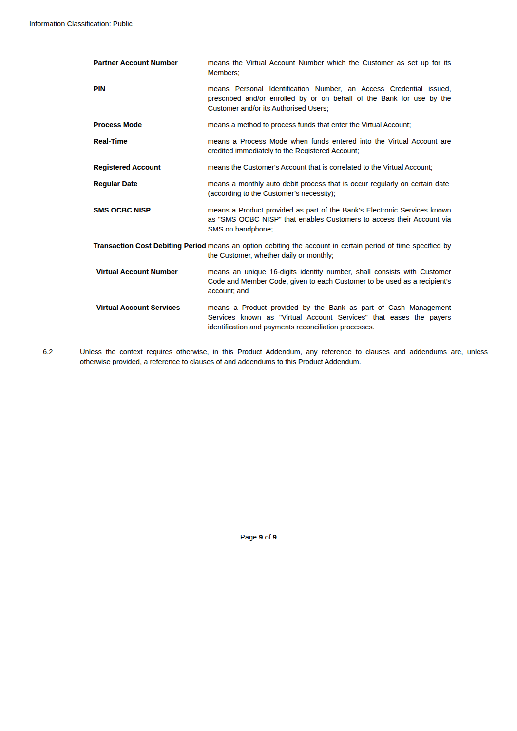Information Classification: Public
| Partner Account Number | means the Virtual Account Number which the Customer as set up for its Members; |
| PIN | means Personal Identification Number, an Access Credential issued, prescribed and/or enrolled by or on behalf of the Bank for use by the Customer and/or its Authorised Users; |
| Process Mode | means a method to process funds that enter the Virtual Account; |
| Real-Time | means a Process Mode when funds entered into the Virtual Account are credited immediately to the Registered Account; |
| Registered Account | means the Customer's Account that is correlated to the Virtual Account; |
| Regular Date | means a monthly auto debit process that is occur regularly on certain date (according to the Customer’s necessity); |
| SMS OCBC NISP | means a Product provided as part of the Bank's Electronic Services known as "SMS OCBC NISP" that enables Customers to access their Account via SMS on handphone; |
| Transaction Cost Debiting Period | means an option debiting the account in certain period of time specified by the Customer, whether daily or monthly; |
| Virtual Account Number | means an unique 16-digits identity number, shall consists with Customer Code and Member Code, given to each Customer to be used as a recipient’s account; and |
| Virtual Account Services | means a Product provided by the Bank as part of Cash Management Services known as "Virtual Account Services" that eases the payers identification and payments reconciliation processes. |
6.2
Unless the context requires otherwise, in this Product Addendum, any reference to clauses and addendums are, unless otherwise provided, a reference to clauses of and addendums to this Product Addendum.
Page 9 of 9